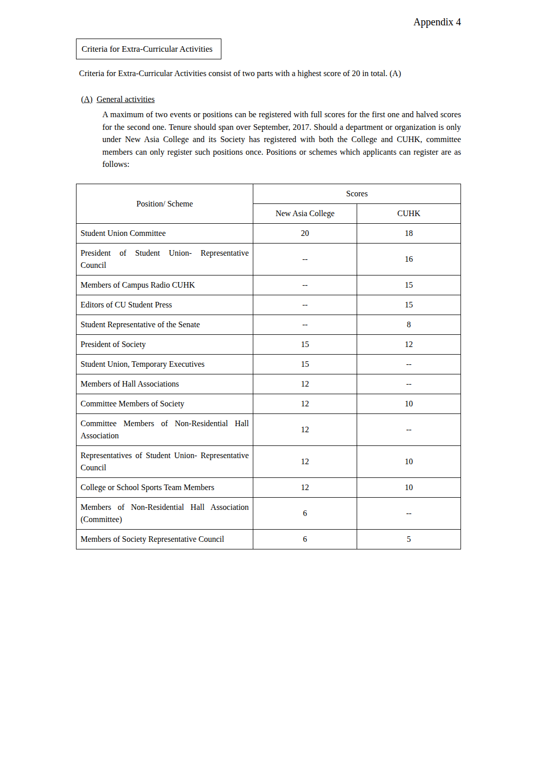Appendix 4
Criteria for Extra-Curricular Activities
Criteria for Extra-Curricular Activities consist of two parts with a highest score of 20 in total. (A)
(A) General activities
A maximum of two events or positions can be registered with full scores for the first one and halved scores for the second one. Tenure should span over September, 2017. Should a department or organization is only under New Asia College and its Society has registered with both the College and CUHK, committee members can only register such positions once. Positions or schemes which applicants can register are as follows:
Positions or schemes and corresponding scores
| Position/ Scheme | Scores |
| --- | --- |
| New Asia College | CUHK |
| Student Union Committee | 20 | 18 |
| President of Student Union- Representative Council | -- | 16 |
| Members of Campus Radio CUHK | -- | 15 |
| Editors of CU Student Press | -- | 15 |
| Student Representative of the Senate | -- | 8 |
| President of Society | 15 | 12 |
| Student Union, Temporary Executives | 15 | -- |
| Members of Hall Associations | 12 | -- |
| Committee Members of Society | 12 | 10 |
| Committee Members of Non-Residential Hall Association | 12 | -- |
| Representatives of Student Union- Representative Council | 12 | 10 |
| College or School Sports Team Members | 12 | 10 |
| Members of Non-Residential Hall Association (Committee) | 6 | -- |
| Members of Society Representative Council | 6 | 5 |